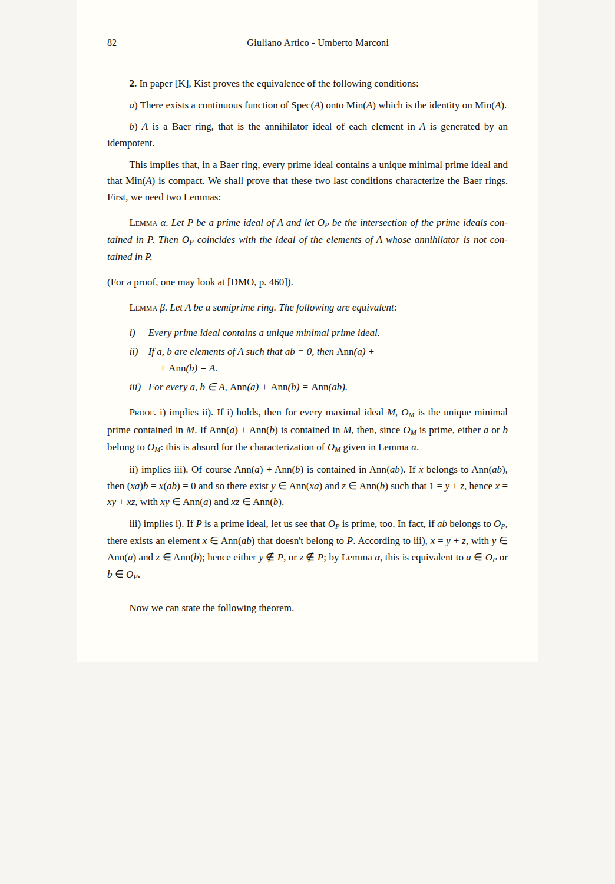82 Giuliano Artico - Umberto Marconi
2. In paper [K], Kist proves the equivalence of the following conditions:
a) There exists a continuous function of Spec(A) onto Min(A) which is the identity on Min(A).
b) A is a Baer ring, that is the annihilator ideal of each element in A is generated by an idempotent.
This implies that, in a Baer ring, every prime ideal contains a unique minimal prime ideal and that Min(A) is compact. We shall prove that these two last conditions characterize the Baer rings. First, we need two Lemmas:
Lemma α. Let P be a prime ideal of A and let OP be the intersection of the prime ideals contained in P. Then OP coincides with the ideal of the elements of A whose annihilator is not contained in P.
(For a proof, one may look at [DMO, p. 460]).
Lemma β. Let A be a semiprime ring. The following are equivalent:
i) Every prime ideal contains a unique minimal prime ideal.
ii) If a, b are elements of A such that ab = 0, then Ann(a) ++ Ann(b) = A.
iii) For every a, b ∈ A, Ann(a) + Ann(b) = Ann(ab).
Proof. i) implies ii). If i) holds, then for every maximal ideal M, OM is the unique minimal prime contained in M. If Ann(a) + Ann(b) is contained in M, then, since OM is prime, either a or b belong to OM: this is absurd for the characterization of OM given in Lemma α.
ii) implies iii). Of course Ann(a) + Ann(b) is contained in Ann(ab). If x belongs to Ann(ab), then (xa)b = x(ab) = 0 and so there exist y ∈ Ann(xa) and z ∈ Ann(b) such that 1 = y + z, hence x = xy + xz, with xy ∈ Ann(a) and xz ∈ Ann(b).
iii) implies i). If P is a prime ideal, let us see that OP is prime, too. In fact, if ab belongs to OP, there exists an element x ∈ Ann(ab) that doesn't belong to P. According to iii), x = y + z, with y ∈ Ann(a) and z ∈ Ann(b); hence either y ∉ P, or z ∉ P; by Lemma α, this is equivalent to a ∈ OP or b ∈ OP.
Now we can state the following theorem.